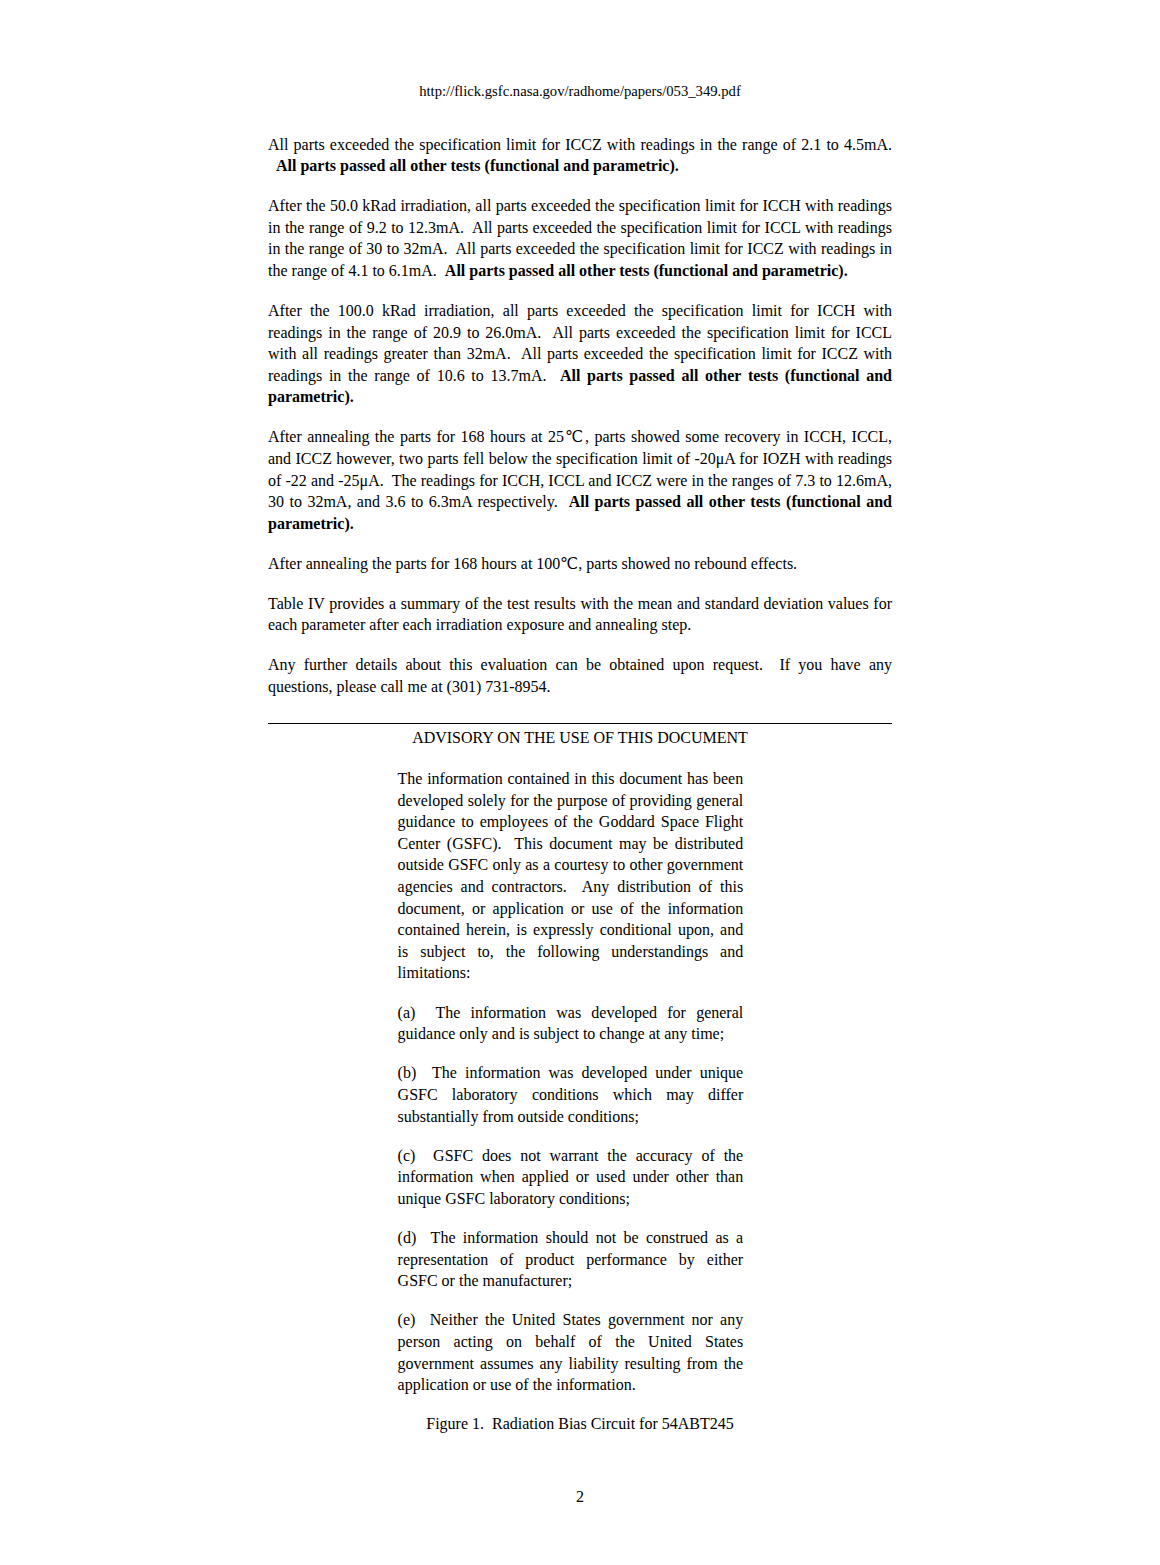http://flick.gsfc.nasa.gov/radhome/papers/053_349.pdf
All parts exceeded the specification limit for ICCZ with readings in the range of 2.1 to 4.5mA. All parts passed all other tests (functional and parametric).
After the 50.0 kRad irradiation, all parts exceeded the specification limit for ICCH with readings in the range of 9.2 to 12.3mA. All parts exceeded the specification limit for ICCL with readings in the range of 30 to 32mA. All parts exceeded the specification limit for ICCZ with readings in the range of 4.1 to 6.1mA. All parts passed all other tests (functional and parametric).
After the 100.0 kRad irradiation, all parts exceeded the specification limit for ICCH with readings in the range of 20.9 to 26.0mA. All parts exceeded the specification limit for ICCL with all readings greater than 32mA. All parts exceeded the specification limit for ICCZ with readings in the range of 10.6 to 13.7mA. All parts passed all other tests (functional and parametric).
After annealing the parts for 168 hours at 25℃, parts showed some recovery in ICCH, ICCL, and ICCZ however, two parts fell below the specification limit of -20μA for IOZH with readings of -22 and -25μA. The readings for ICCH, ICCL and ICCZ were in the ranges of 7.3 to 12.6mA, 30 to 32mA, and 3.6 to 6.3mA respectively. All parts passed all other tests (functional and parametric).
After annealing the parts for 168 hours at 100℃, parts showed no rebound effects.
Table IV provides a summary of the test results with the mean and standard deviation values for each parameter after each irradiation exposure and annealing step.
Any further details about this evaluation can be obtained upon request. If you have any questions, please call me at (301) 731-8954.
ADVISORY ON THE USE OF THIS DOCUMENT
The information contained in this document has been developed solely for the purpose of providing general guidance to employees of the Goddard Space Flight Center (GSFC). This document may be distributed outside GSFC only as a courtesy to other government agencies and contractors. Any distribution of this document, or application or use of the information contained herein, is expressly conditional upon, and is subject to, the following understandings and limitations:
(a) The information was developed for general guidance only and is subject to change at any time;
(b) The information was developed under unique GSFC laboratory conditions which may differ substantially from outside conditions;
(c) GSFC does not warrant the accuracy of the information when applied or used under other than unique GSFC laboratory conditions;
(d) The information should not be construed as a representation of product performance by either GSFC or the manufacturer;
(e) Neither the United States government nor any person acting on behalf of the United States government assumes any liability resulting from the application or use of the information.
Figure 1. Radiation Bias Circuit for 54ABT245
2